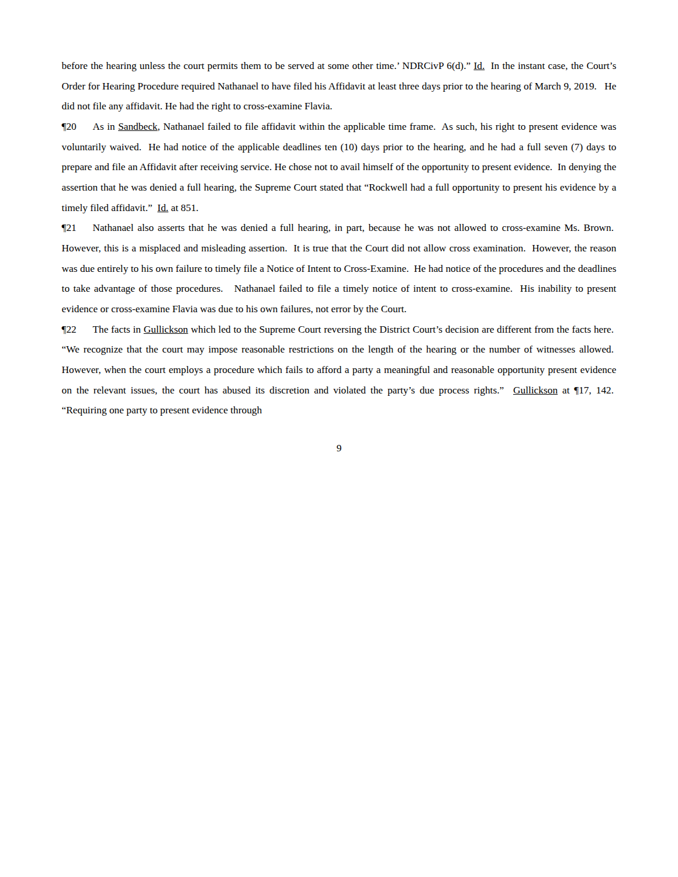before the hearing unless the court permits them to be served at some other time.’ NDRCivP 6(d).” Id. In the instant case, the Court’s Order for Hearing Procedure required Nathanael to have filed his Affidavit at least three days prior to the hearing of March 9, 2019. He did not file any affidavit. He had the right to cross-examine Flavia.
¶20 As in Sandbeck, Nathanael failed to file affidavit within the applicable time frame. As such, his right to present evidence was voluntarily waived. He had notice of the applicable deadlines ten (10) days prior to the hearing, and he had a full seven (7) days to prepare and file an Affidavit after receiving service. He chose not to avail himself of the opportunity to present evidence. In denying the assertion that he was denied a full hearing, the Supreme Court stated that “Rockwell had a full opportunity to present his evidence by a timely filed affidavit.” Id. at 851.
¶21 Nathanael also asserts that he was denied a full hearing, in part, because he was not allowed to cross-examine Ms. Brown. However, this is a misplaced and misleading assertion. It is true that the Court did not allow cross examination. However, the reason was due entirely to his own failure to timely file a Notice of Intent to Cross-Examine. He had notice of the procedures and the deadlines to take advantage of those procedures. Nathanael failed to file a timely notice of intent to cross-examine. His inability to present evidence or cross-examine Flavia was due to his own failures, not error by the Court.
¶22 The facts in Gullickson which led to the Supreme Court reversing the District Court’s decision are different from the facts here. “We recognize that the court may impose reasonable restrictions on the length of the hearing or the number of witnesses allowed. However, when the court employs a procedure which fails to afford a party a meaningful and reasonable opportunity present evidence on the relevant issues, the court has abused its discretion and violated the party’s due process rights.” Gullickson at ¶17, 142. “Requiring one party to present evidence through
9